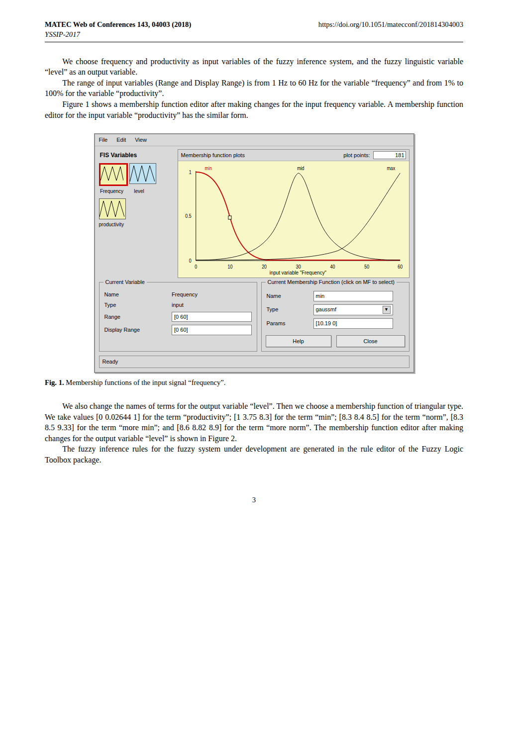MATEC Web of Conferences 143, 04003 (2018)
YSSIP-2017
https://doi.org/10.1051/matecconf/201814304003
We choose frequency and productivity as input variables of the fuzzy inference system, and the fuzzy linguistic variable “level” as an output variable.
The range of input variables (Range and Display Range) is from 1 Hz to 60 Hz for the variable “frequency” and from 1% to 100% for the variable “productivity”.
Figure 1 shows a membership function editor after making changes for the input frequency variable. A membership function editor for the input variable “productivity” has the similar form.
File Edit View
FIS Variables
Frequency level
productivity
Membership function plots
plot points:
1 0.5 0 0 10 20 30 40 50 60 min mid max input variable "Frequency"
Current Variable
| Name | Frequency |
| Type | input |
| Range | [0 60] |
| Display Range | [0 60] |
Current Membership Function (click on MF to select)
| Name | min |
| Type | gaussmf ▼ |
| Params | [10.19 0] |
Help
Close
Ready
Fig. 1. Membership functions of the input signal “frequency”.
We also change the names of terms for the output variable “level”. Then we choose a membership function of triangular type. We take values [0 0.02644 1] for the term “productivity”; [1 3.75 8.3] for the term “min”; [8.3 8.4 8.5] for the term “norm”, [8.3 8.5 9.33] for the term “more min”; and [8.6 8.82 8.9] for the term “more norm”. The membership function editor after making changes for the output variable “level” is shown in Figure 2.
The fuzzy inference rules for the fuzzy system under development are generated in the rule editor of the Fuzzy Logic Toolbox package.
3